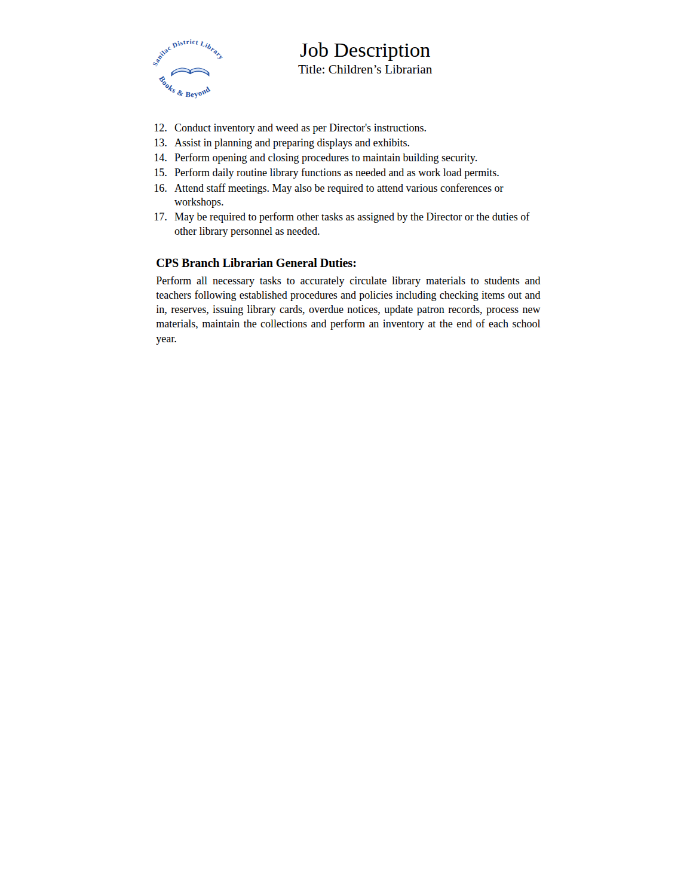Sanilac District Library Books & Beyond
Job Description
Title: Children’s Librarian
Conduct inventory and weed as per Director's instructions.
Assist in planning and preparing displays and exhibits.
Perform opening and closing procedures to maintain building security.
Perform daily routine library functions as needed and as work load permits.
Attend staff meetings. May also be required to attend various conferences or workshops.
May be required to perform other tasks as assigned by the Director or the duties of other library personnel as needed.
CPS Branch Librarian General Duties:
Perform all necessary tasks to accurately circulate library materials to students and teachers following established procedures and policies including checking items out and in, reserves, issuing library cards, overdue notices, update patron records, process new materials, maintain the collections and perform an inventory at the end of each school year.